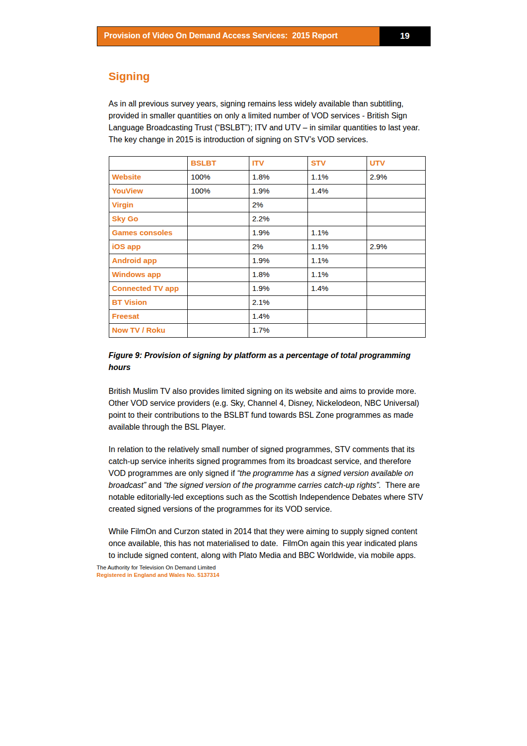Provision of Video On Demand Access Services: 2015 Report
19
Signing
As in all previous survey years, signing remains less widely available than subtitling, provided in smaller quantities on only a limited number of VOD services - British Sign Language Broadcasting Trust (“BSLBT”); ITV and UTV – in similar quantities to last year. The key change in 2015 is introduction of signing on STV’s VOD services.
| | BSLBT | ITV | STV | UTV |
| --- | --- | --- | --- | --- |
| Website | 100% | 1.8% | 1.1% | 2.9% |
| YouView | 100% | 1.9% | 1.4% | |
| Virgin | | 2% | | |
| Sky Go | | 2.2% | | |
| Games consoles | | 1.9% | 1.1% | |
| iOS app | | 2% | 1.1% | 2.9% |
| Android app | | 1.9% | 1.1% | |
| Windows app | | 1.8% | 1.1% | |
| Connected TV app | | 1.9% | 1.4% | |
| BT Vision | | 2.1% | | |
| Freesat | | 1.4% | | |
| Now TV / Roku | | 1.7% | | |
Figure 9: Provision of signing by platform as a percentage of total programming hours
British Muslim TV also provides limited signing on its website and aims to provide more. Other VOD service providers (e.g. Sky, Channel 4, Disney, Nickelodeon, NBC Universal) point to their contributions to the BSLBT fund towards BSL Zone programmes as made available through the BSL Player.
In relation to the relatively small number of signed programmes, STV comments that its catch-up service inherits signed programmes from its broadcast service, and therefore VOD programmes are only signed if “the programme has a signed version available on broadcast” and “the signed version of the programme carries catch-up rights”. There are notable editorially-led exceptions such as the Scottish Independence Debates where STV created signed versions of the programmes for its VOD service.
While FilmOn and Curzon stated in 2014 that they were aiming to supply signed content once available, this has not materialised to date. FilmOn again this year indicated plans to include signed content, along with Plato Media and BBC Worldwide, via mobile apps.
The Authority for Television On Demand Limited
Registered in England and Wales No. 5137314